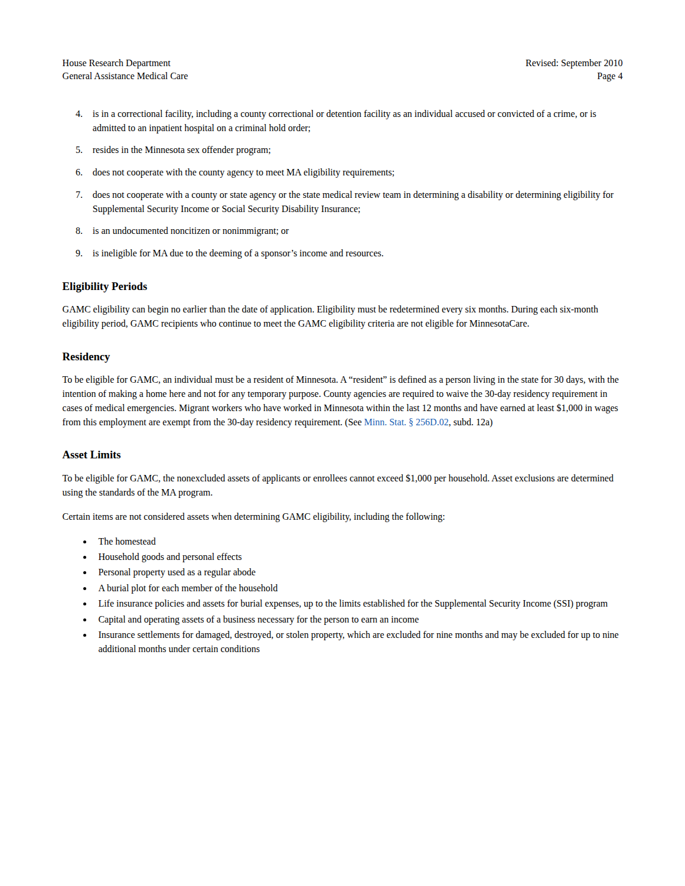House Research Department
General Assistance Medical Care
Revised: September 2010
Page 4
4. is in a correctional facility, including a county correctional or detention facility as an individual accused or convicted of a crime, or is admitted to an inpatient hospital on a criminal hold order;
5. resides in the Minnesota sex offender program;
6. does not cooperate with the county agency to meet MA eligibility requirements;
7. does not cooperate with a county or state agency or the state medical review team in determining a disability or determining eligibility for Supplemental Security Income or Social Security Disability Insurance;
8. is an undocumented noncitizen or nonimmigrant; or
9. is ineligible for MA due to the deeming of a sponsor’s income and resources.
Eligibility Periods
GAMC eligibility can begin no earlier than the date of application. Eligibility must be redetermined every six months. During each six-month eligibility period, GAMC recipients who continue to meet the GAMC eligibility criteria are not eligible for MinnesotaCare.
Residency
To be eligible for GAMC, an individual must be a resident of Minnesota. A “resident” is defined as a person living in the state for 30 days, with the intention of making a home here and not for any temporary purpose. County agencies are required to waive the 30-day residency requirement in cases of medical emergencies. Migrant workers who have worked in Minnesota within the last 12 months and have earned at least $1,000 in wages from this employment are exempt from the 30-day residency requirement. (See Minn. Stat. § 256D.02, subd. 12a)
Asset Limits
To be eligible for GAMC, the nonexcluded assets of applicants or enrollees cannot exceed $1,000 per household. Asset exclusions are determined using the standards of the MA program.
Certain items are not considered assets when determining GAMC eligibility, including the following:
The homestead
Household goods and personal effects
Personal property used as a regular abode
A burial plot for each member of the household
Life insurance policies and assets for burial expenses, up to the limits established for the Supplemental Security Income (SSI) program
Capital and operating assets of a business necessary for the person to earn an income
Insurance settlements for damaged, destroyed, or stolen property, which are excluded for nine months and may be excluded for up to nine additional months under certain conditions